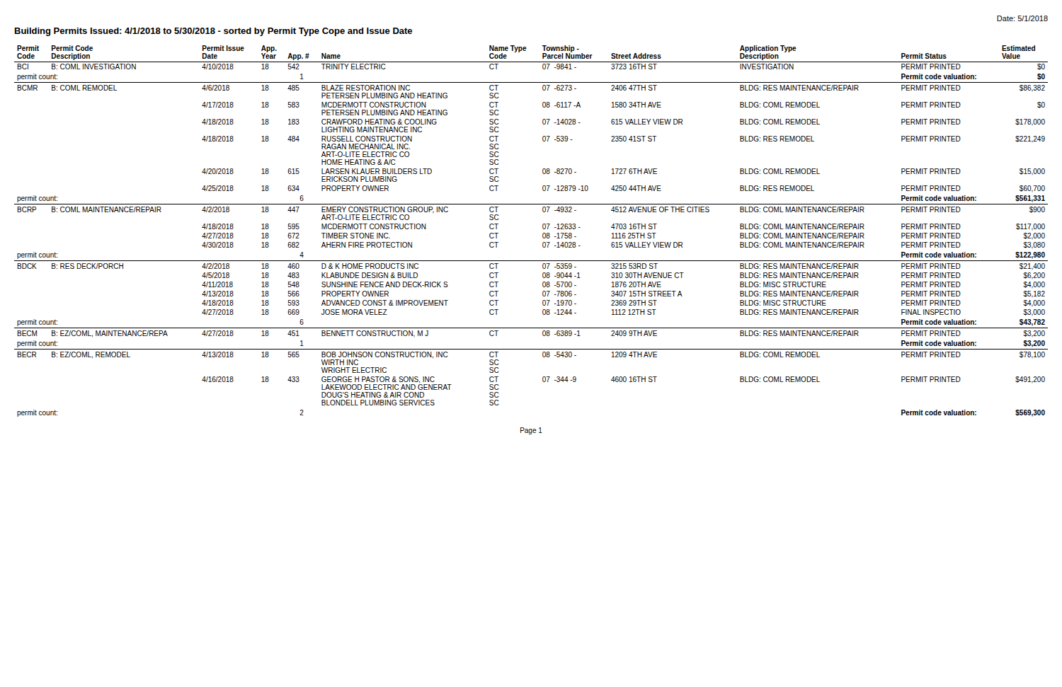Date: 5/1/2018
Building Permits Issued: 4/1/2018 to 5/30/2018 - sorted by Permit Type Cope and Issue Date
| Permit Code | Permit Code Description | Permit Issue Date | App. Year | App. # | Name | Name Type Code | Township - Parcel Number | Street Address | Application Type Description | Permit Status | Estimated Value |
| --- | --- | --- | --- | --- | --- | --- | --- | --- | --- | --- | --- |
| BCI | B: COML INVESTIGATION | 4/10/2018 | 18 | 542 | TRINITY ELECTRIC | CT | 07 -9841 - | 3723 16TH ST | INVESTIGATION | PERMIT PRINTED | $0 |
| permit count: | 1 | | Permit code valuation: | $0 |
| BCMR | B: COML REMODEL | 4/6/2018 | 18 | 485 | BLAZE RESTORATION INC PETERSEN PLUMBING AND HEATING | CT SC | 07 -6273 - | 2406 47TH ST | BLDG: RES MAINTENANCE/REPAIR | PERMIT PRINTED | $86,382 |
| | | 4/17/2018 | 18 | 583 | MCDERMOTT CONSTRUCTION PETERSEN PLUMBING AND HEATING | CT SC | 08 -6117 -A | 1580 34TH AVE | BLDG: COML REMODEL | PERMIT PRINTED | $0 |
| | | 4/18/2018 | 18 | 183 | CRAWFORD HEATING & COOLING LIGHTING MAINTENANCE INC | SC SC | 07 -14028 - | 615 VALLEY VIEW DR | BLDG: COML REMODEL | PERMIT PRINTED | $178,000 |
| | | 4/18/2018 | 18 | 484 | RUSSELL CONSTRUCTION RAGAN MECHANICAL INC. ART-O-LITE ELECTRIC CO HOME HEATING & A/C | CT SC SC SC | 07 -539 - | 2350 41ST ST | BLDG: RES REMODEL | PERMIT PRINTED | $221,249 |
| | | 4/20/2018 | 18 | 615 | LARSEN KLAUER BUILDERS LTD ERICKSON PLUMBING | CT SC | 08 -8270 - | 1727 6TH AVE | BLDG: COML REMODEL | PERMIT PRINTED | $15,000 |
| | | 4/25/2018 | 18 | 634 | PROPERTY OWNER | CT | 07 -12879 -10 | 4250 44TH AVE | BLDG: RES REMODEL | PERMIT PRINTED | $60,700 |
| permit count: | 6 | | Permit code valuation: | $561,331 |
| BCRP | B: COML MAINTENANCE/REPAIR | 4/2/2018 | 18 | 447 | EMERY CONSTRUCTION GROUP, INC ART-O-LITE ELECTRIC CO | CT SC | 07 -4932 - | 4512 AVENUE OF THE CITIES | BLDG: COML MAINTENANCE/REPAIR | PERMIT PRINTED | $900 |
| | | 4/18/2018 | 18 | 595 | MCDERMOTT CONSTRUCTION | CT | 07 -12633 - | 4703 16TH ST | BLDG: COML MAINTENANCE/REPAIR | PERMIT PRINTED | $117,000 |
| | | 4/27/2018 | 18 | 672 | TIMBER STONE INC. | CT | 08 -1758 - | 1116 25TH ST | BLDG: COML MAINTENANCE/REPAIR | PERMIT PRINTED | $2,000 |
| | | 4/30/2018 | 18 | 682 | AHERN FIRE PROTECTION | CT | 07 -14028 - | 615 VALLEY VIEW DR | BLDG: COML MAINTENANCE/REPAIR | PERMIT PRINTED | $3,080 |
| permit count: | 4 | | Permit code valuation: | $122,980 |
| BDCK | B: RES DECK/PORCH | 4/2/2018 | 18 | 460 | D & K HOME PRODUCTS INC | CT | 07 -5359 - | 3215 53RD ST | BLDG: RES MAINTENANCE/REPAIR | PERMIT PRINTED | $21,400 |
| | | 4/5/2018 | 18 | 483 | KLABUNDE DESIGN & BUILD | CT | 08 -9044 -1 | 310 30TH AVENUE CT | BLDG: RES MAINTENANCE/REPAIR | PERMIT PRINTED | $6,200 |
| | | 4/11/2018 | 18 | 548 | SUNSHINE FENCE AND DECK-RICK S | CT | 08 -5700 - | 1876 20TH AVE | BLDG: MISC STRUCTURE | PERMIT PRINTED | $4,000 |
| | | 4/13/2018 | 18 | 566 | PROPERTY OWNER | CT | 07 -7806 - | 3407 15TH STREET A | BLDG: RES MAINTENANCE/REPAIR | PERMIT PRINTED | $5,182 |
| | | 4/18/2018 | 18 | 593 | ADVANCED CONST & IMPROVEMENT | CT | 07 -1970 - | 2369 29TH ST | BLDG: MISC STRUCTURE | PERMIT PRINTED | $4,000 |
| | | 4/27/2018 | 18 | 669 | JOSE MORA VELEZ | CT | 08 -1244 - | 1112 12TH ST | BLDG: RES MAINTENANCE/REPAIR | FINAL INSPECTIO | $3,000 |
| permit count: | 6 | | Permit code valuation: | $43,782 |
| BECM | B: EZ/COML, MAINTENANCE/REPA | 4/27/2018 | 18 | 451 | BENNETT CONSTRUCTION, M J | CT | 08 -6389 -1 | 2409 9TH AVE | BLDG: RES MAINTENANCE/REPAIR | PERMIT PRINTED | $3,200 |
| permit count: | 1 | | Permit code valuation: | $3,200 |
| BECR | B: EZ/COML, REMODEL | 4/13/2018 | 18 | 565 | BOB JOHNSON CONSTRUCTION, INC WIRTH INC WRIGHT ELECTRIC | CT SC SC | 08 -5430 - | 1209 4TH AVE | BLDG: COML REMODEL | PERMIT PRINTED | $78,100 |
| | | 4/16/2018 | 18 | 433 | GEORGE H PASTOR & SONS, INC LAKEWOOD ELECTRIC AND GENERAT DOUG'S HEATING & AIR COND BLONDELL PLUMBING SERVICES | CT SC SC SC | 07 -344 -9 | 4600 16TH ST | BLDG: COML REMODEL | PERMIT PRINTED | $491,200 |
| permit count: | 2 | | Permit code valuation: | $569,300 |
Page 1